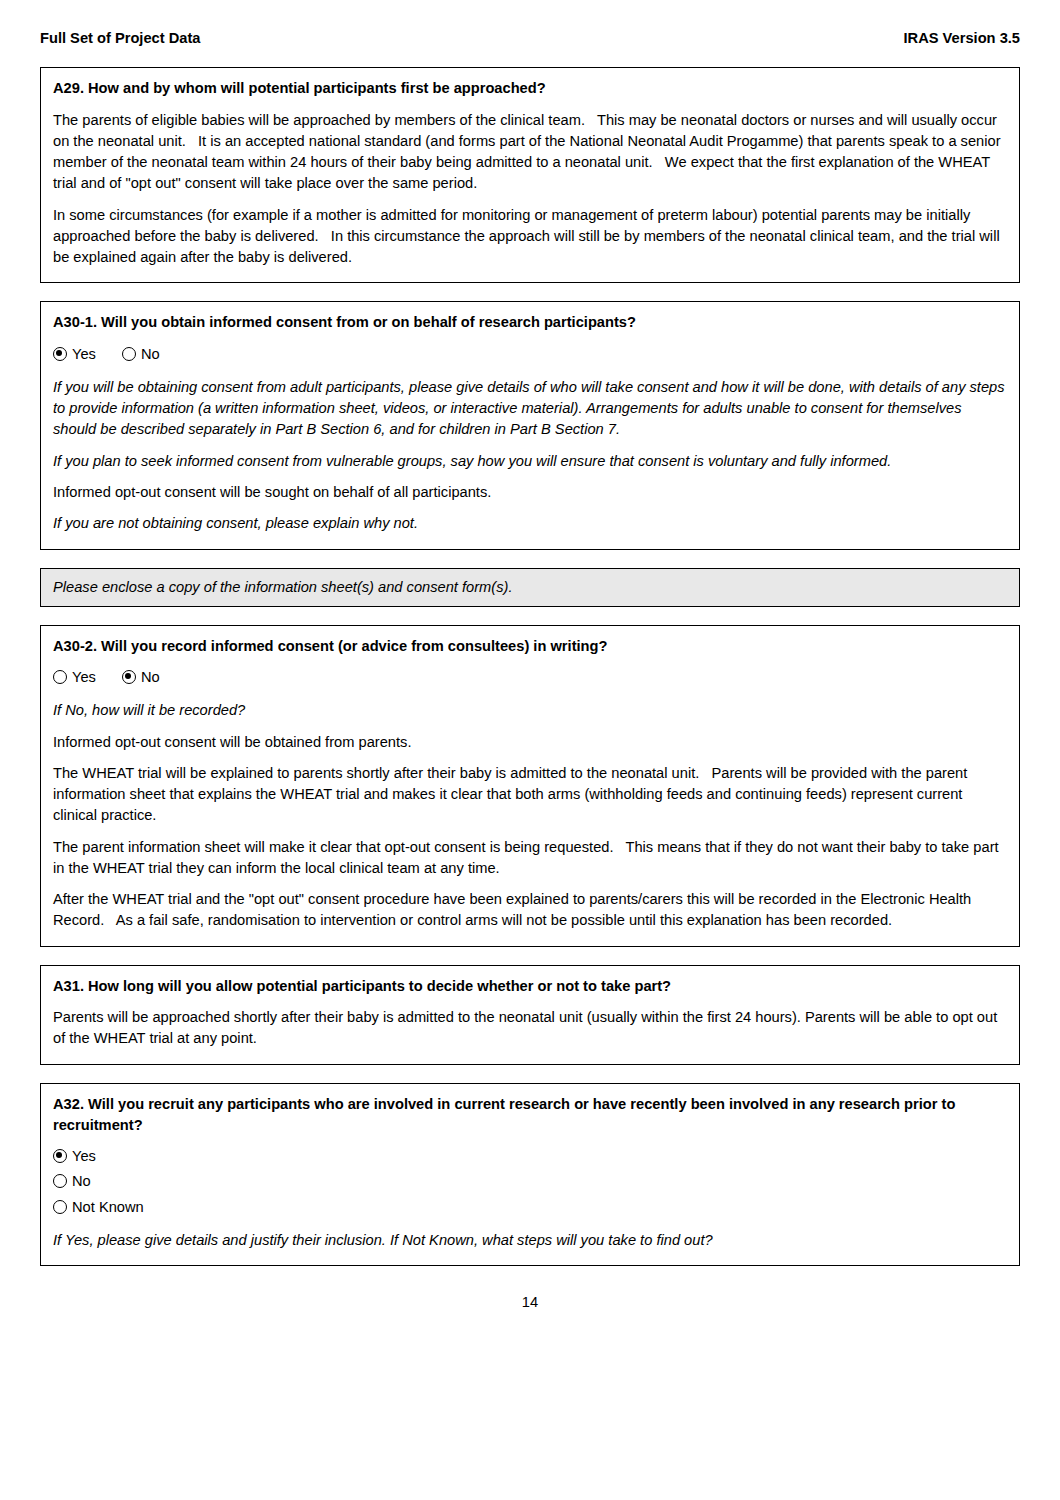Full Set of Project Data IRAS Version 3.5
A29. How and by whom will potential participants first be approached?
The parents of eligible babies will be approached by members of the clinical team. This may be neonatal doctors or nurses and will usually occur on the neonatal unit. It is an accepted national standard (and forms part of the National Neonatal Audit Progamme) that parents speak to a senior member of the neonatal team within 24 hours of their baby being admitted to a neonatal unit. We expect that the first explanation of the WHEAT trial and of "opt out" consent will take place over the same period.
In some circumstances (for example if a mother is admitted for monitoring or management of preterm labour) potential parents may be initially approached before the baby is delivered. In this circumstance the approach will still be by members of the neonatal clinical team, and the trial will be explained again after the baby is delivered.
A30-1. Will you obtain informed consent from or on behalf of research participants?
Yes No
If you will be obtaining consent from adult participants, please give details of who will take consent and how it will be done, with details of any steps to provide information (a written information sheet, videos, or interactive material). Arrangements for adults unable to consent for themselves should be described separately in Part B Section 6, and for children in Part B Section 7.
If you plan to seek informed consent from vulnerable groups, say how you will ensure that consent is voluntary and fully informed.
Informed opt-out consent will be sought on behalf of all participants.
If you are not obtaining consent, please explain why not.
Please enclose a copy of the information sheet(s) and consent form(s).
A30-2. Will you record informed consent (or advice from consultees) in writing?
Yes No
If No, how will it be recorded?
Informed opt-out consent will be obtained from parents.
The WHEAT trial will be explained to parents shortly after their baby is admitted to the neonatal unit. Parents will be provided with the parent information sheet that explains the WHEAT trial and makes it clear that both arms (withholding feeds and continuing feeds) represent current clinical practice.
The parent information sheet will make it clear that opt-out consent is being requested. This means that if they do not want their baby to take part in the WHEAT trial they can inform the local clinical team at any time.
After the WHEAT trial and the "opt out" consent procedure have been explained to parents/carers this will be recorded in the Electronic Health Record. As a fail safe, randomisation to intervention or control arms will not be possible until this explanation has been recorded.
A31. How long will you allow potential participants to decide whether or not to take part?
Parents will be approached shortly after their baby is admitted to the neonatal unit (usually within the first 24 hours). Parents will be able to opt out of the WHEAT trial at any point.
A32. Will you recruit any participants who are involved in current research or have recently been involved in any research prior to recruitment?
Yes
No
Not Known
If Yes, please give details and justify their inclusion. If Not Known, what steps will you take to find out?
14